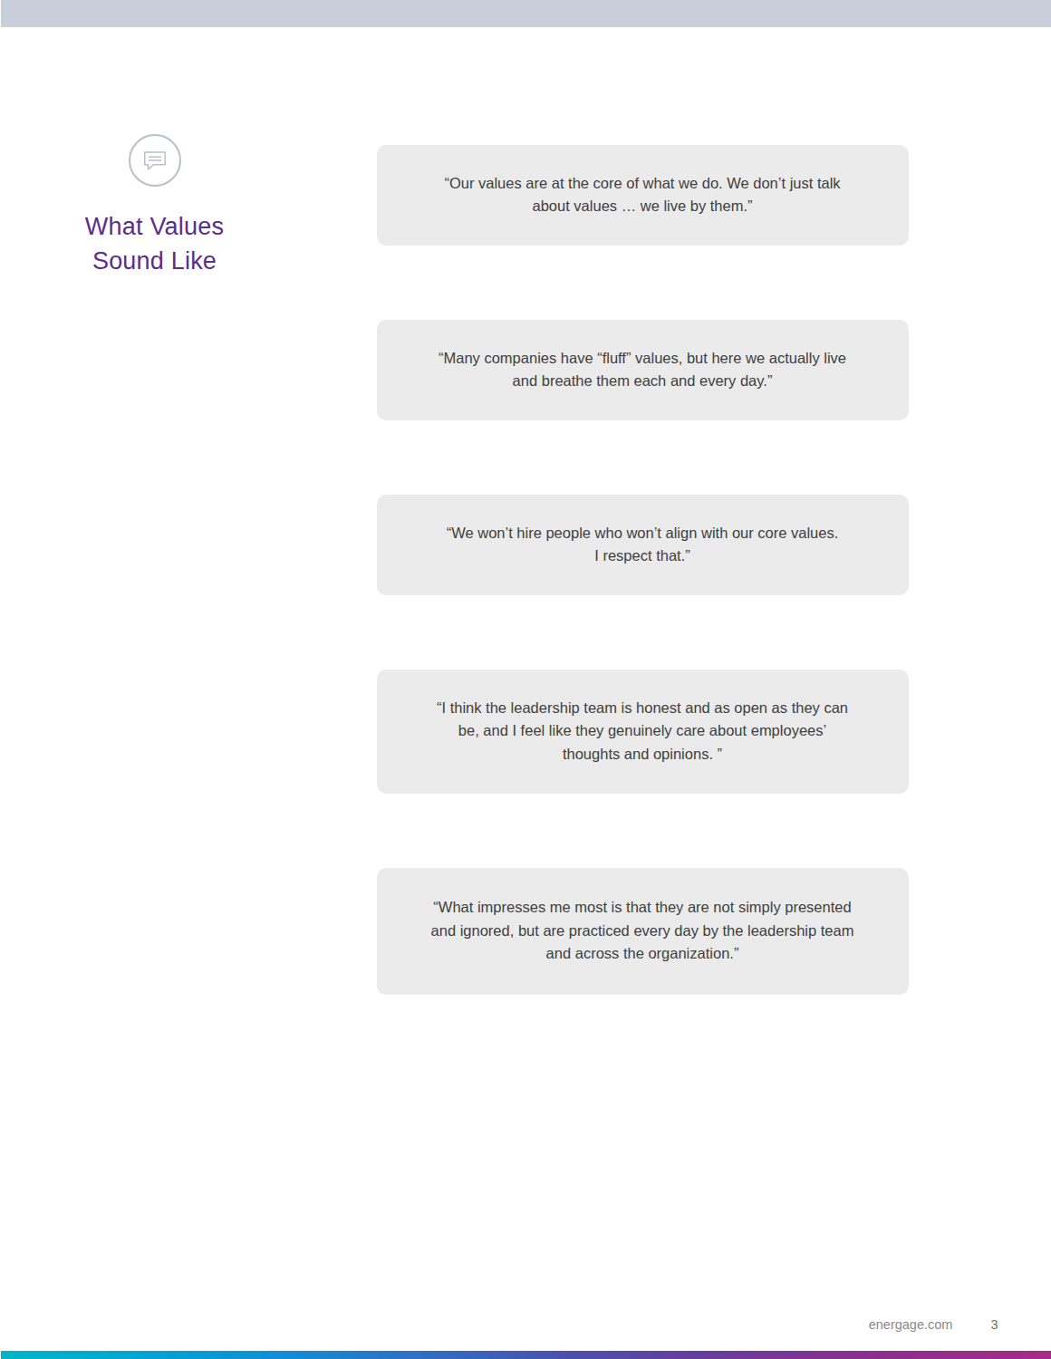What Values
Sound Like
“Our values are at the core of what we do. We don’t just talk about values … we live by them.”
“Many companies have “fluff” values, but here we actually live and breathe them each and every day.”
“We won’t hire people who won’t align with our core values.
I respect that.”
“I think the leadership team is honest and as open as they can be, and I feel like they genuinely care about employees’ thoughts and opinions. ”
“What impresses me most is that they are not simply presented and ignored, but are practiced every day by the leadership team and across the organization.”
energage.com 3